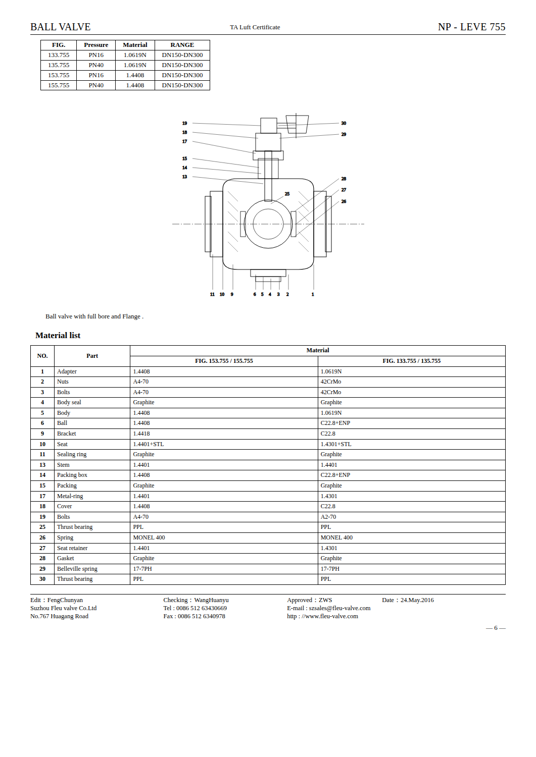BALL VALVE TA Luft Certificate NP - LEVE 755
| FIG. | Pressure | Material | RANGE |
| --- | --- | --- | --- |
| 133.755 | PN16 | 1.0619N | DN150-DN300 |
| 135.755 | PN40 | 1.0619N | DN150-DN300 |
| 153.755 | PN16 | 1.4408 | DN150-DN300 |
| 155.755 | PN40 | 1.4408 | DN150-DN300 |
19 18 17 15 14 13 30 29 28 27 26 25 11 10 9 6 5 4 3 2 1
Ball valve with full bore and Flange .
Material list
| NO. | Part | Material |
| --- | --- | --- |
| FIG. 153.755 / 155.755 | FIG. 133.755 / 135.755 |
| 1 | Adapter | 1.4408 | 1.0619N |
| 2 | Nuts | A4-70 | 42CrMo |
| 3 | Bolts | A4-70 | 42CrMo |
| 4 | Body seal | Graphite | Graphite |
| 5 | Body | 1.4408 | 1.0619N |
| 6 | Ball | 1.4408 | C22.8+ENP |
| 9 | Bracket | 1.4418 | C22.8 |
| 10 | Seat | 1.4401+STL | 1.4301+STL |
| 11 | Sealing ring | Graphite | Graphite |
| 13 | Stem | 1.4401 | 1.4401 |
| 14 | Packing box | 1.4408 | C22.8+ENP |
| 15 | Packing | Graphite | Graphite |
| 17 | Metal-ring | 1.4401 | 1.4301 |
| 18 | Cover | 1.4408 | C22.8 |
| 19 | Bolts | A4-70 | A2-70 |
| 25 | Thrust bearing | PPL | PPL |
| 26 | Spring | MONEL 400 | MONEL 400 |
| 27 | Seat retainer | 1.4401 | 1.4301 |
| 28 | Gasket | Graphite | Graphite |
| 29 | Belleville spring | 17-7PH | 17-7PH |
| 30 | Thrust bearing | PPL | PPL |
| Edit：FengChunyan | Checking：WangHuanyu | Approved：ZWS | Date：24.May.2016 |
| Suzhou Fleu valve Co.Ltd | Tel : 0086 512 63430669 | E-mail : szsales@fleu-valve.com |
| No.767 Huagang Road | Fax : 0086 512 6340978 | http : //www.fleu-valve.com |
— 6 —